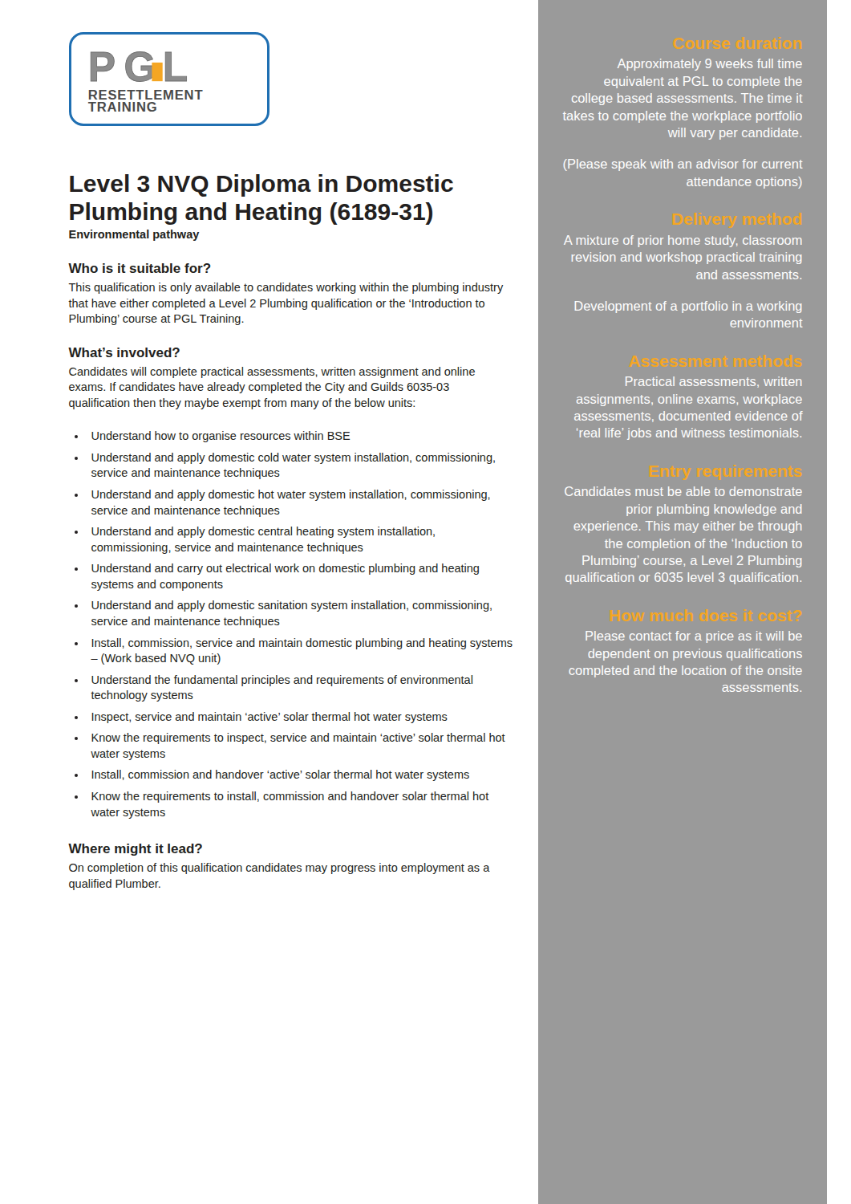P G L RESETTLEMENT TRAINING
Level 3 NVQ Diploma in Domestic Plumbing and Heating (6189-31)
Environmental pathway
Who is it suitable for?
This qualification is only available to candidates working within the plumbing industry that have either completed a Level 2 Plumbing qualification or the ‘Introduction to Plumbing’ course at PGL Training.
What’s involved?
Candidates will complete practical assessments, written assignment and online exams. If candidates have already completed the City and Guilds 6035-03 qualification then they maybe exempt from many of the below units:
Understand how to organise resources within BSE
Understand and apply domestic cold water system installation, commissioning, service and maintenance techniques
Understand and apply domestic hot water system installation, commissioning, service and maintenance techniques
Understand and apply domestic central heating system installation, commissioning, service and maintenance techniques
Understand and carry out electrical work on domestic plumbing and heating systems and components
Understand and apply domestic sanitation system installation, commissioning, service and maintenance techniques
Install, commission, service and maintain domestic plumbing and heating systems – (Work based NVQ unit)
Understand the fundamental principles and requirements of environmental technology systems
Inspect, service and maintain ‘active’ solar thermal hot water systems
Know the requirements to inspect, service and maintain ‘active’ solar thermal hot water systems
Install, commission and handover ‘active’ solar thermal hot water systems
Know the requirements to install, commission and handover solar thermal hot water systems
Where might it lead?
On completion of this qualification candidates may progress into employment as a qualified Plumber.
Course duration
Approximately 9 weeks full time equivalent at PGL to complete the college based assessments. The time it takes to complete the workplace portfolio will vary per candidate.
(Please speak with an advisor for current attendance options)
Delivery method
A mixture of prior home study, classroom revision and workshop practical training and assessments.
Development of a portfolio in a working environment
Assessment methods
Practical assessments, written assignments, online exams, workplace assessments, documented evidence of ‘real life’ jobs and witness testimonials.
Entry requirements
Candidates must be able to demonstrate prior plumbing knowledge and experience. This may either be through the completion of the ‘Induction to Plumbing’ course, a Level 2 Plumbing qualification or 6035 level 3 qualification.
How much does it cost?
Please contact for a price as it will be dependent on previous qualifications completed and the location of the onsite assessments.